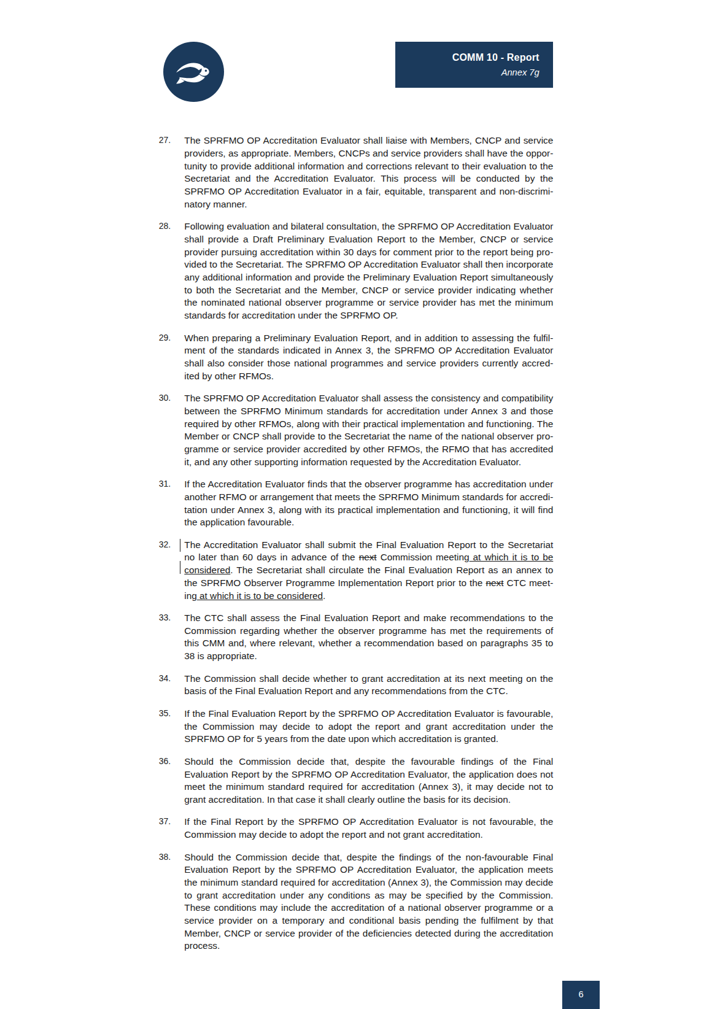COMM 10 - Report
Annex 7g
The SPRFMO OP Accreditation Evaluator shall liaise with Members, CNCP and service providers, as appropriate. Members, CNCPs and service providers shall have the opportunity to provide additional information and corrections relevant to their evaluation to the Secretariat and the Accreditation Evaluator. This process will be conducted by the SPRFMO OP Accreditation Evaluator in a fair, equitable, transparent and non-discriminatory manner.
Following evaluation and bilateral consultation, the SPRFMO OP Accreditation Evaluator shall provide a Draft Preliminary Evaluation Report to the Member, CNCP or service provider pursuing accreditation within 30 days for comment prior to the report being provided to the Secretariat. The SPRFMO OP Accreditation Evaluator shall then incorporate any additional information and provide the Preliminary Evaluation Report simultaneously to both the Secretariat and the Member, CNCP or service provider indicating whether the nominated national observer programme or service provider has met the minimum standards for accreditation under the SPRFMO OP.
When preparing a Preliminary Evaluation Report, and in addition to assessing the fulfilment of the standards indicated in Annex 3, the SPRFMO OP Accreditation Evaluator shall also consider those national programmes and service providers currently accredited by other RFMOs.
The SPRFMO OP Accreditation Evaluator shall assess the consistency and compatibility between the SPRFMO Minimum standards for accreditation under Annex 3 and those required by other RFMOs, along with their practical implementation and functioning. The Member or CNCP shall provide to the Secretariat the name of the national observer programme or service provider accredited by other RFMOs, the RFMO that has accredited it, and any other supporting information requested by the Accreditation Evaluator.
If the Accreditation Evaluator finds that the observer programme has accreditation under another RFMO or arrangement that meets the SPRFMO Minimum standards for accreditation under Annex 3, along with its practical implementation and functioning, it will find the application favourable.
The Accreditation Evaluator shall submit the Final Evaluation Report to the Secretariat no later than 60 days in advance of the next Commission meeting at which it is to be considered. The Secretariat shall circulate the Final Evaluation Report as an annex to the SPRFMO Observer Programme Implementation Report prior to the next CTC meeting at which it is to be considered.
The CTC shall assess the Final Evaluation Report and make recommendations to the Commission regarding whether the observer programme has met the requirements of this CMM and, where relevant, whether a recommendation based on paragraphs 35 to 38 is appropriate.
The Commission shall decide whether to grant accreditation at its next meeting on the basis of the Final Evaluation Report and any recommendations from the CTC.
If the Final Evaluation Report by the SPRFMO OP Accreditation Evaluator is favourable, the Commission may decide to adopt the report and grant accreditation under the SPRFMO OP for 5 years from the date upon which accreditation is granted.
Should the Commission decide that, despite the favourable findings of the Final Evaluation Report by the SPRFMO OP Accreditation Evaluator, the application does not meet the minimum standard required for accreditation (Annex 3), it may decide not to grant accreditation. In that case it shall clearly outline the basis for its decision.
If the Final Report by the SPRFMO OP Accreditation Evaluator is not favourable, the Commission may decide to adopt the report and not grant accreditation.
Should the Commission decide that, despite the findings of the non-favourable Final Evaluation Report by the SPRFMO OP Accreditation Evaluator, the application meets the minimum standard required for accreditation (Annex 3), the Commission may decide to grant accreditation under any conditions as may be specified by the Commission. These conditions may include the accreditation of a national observer programme or a service provider on a temporary and conditional basis pending the fulfilment by that Member, CNCP or service provider of the deficiencies detected during the accreditation process.
6